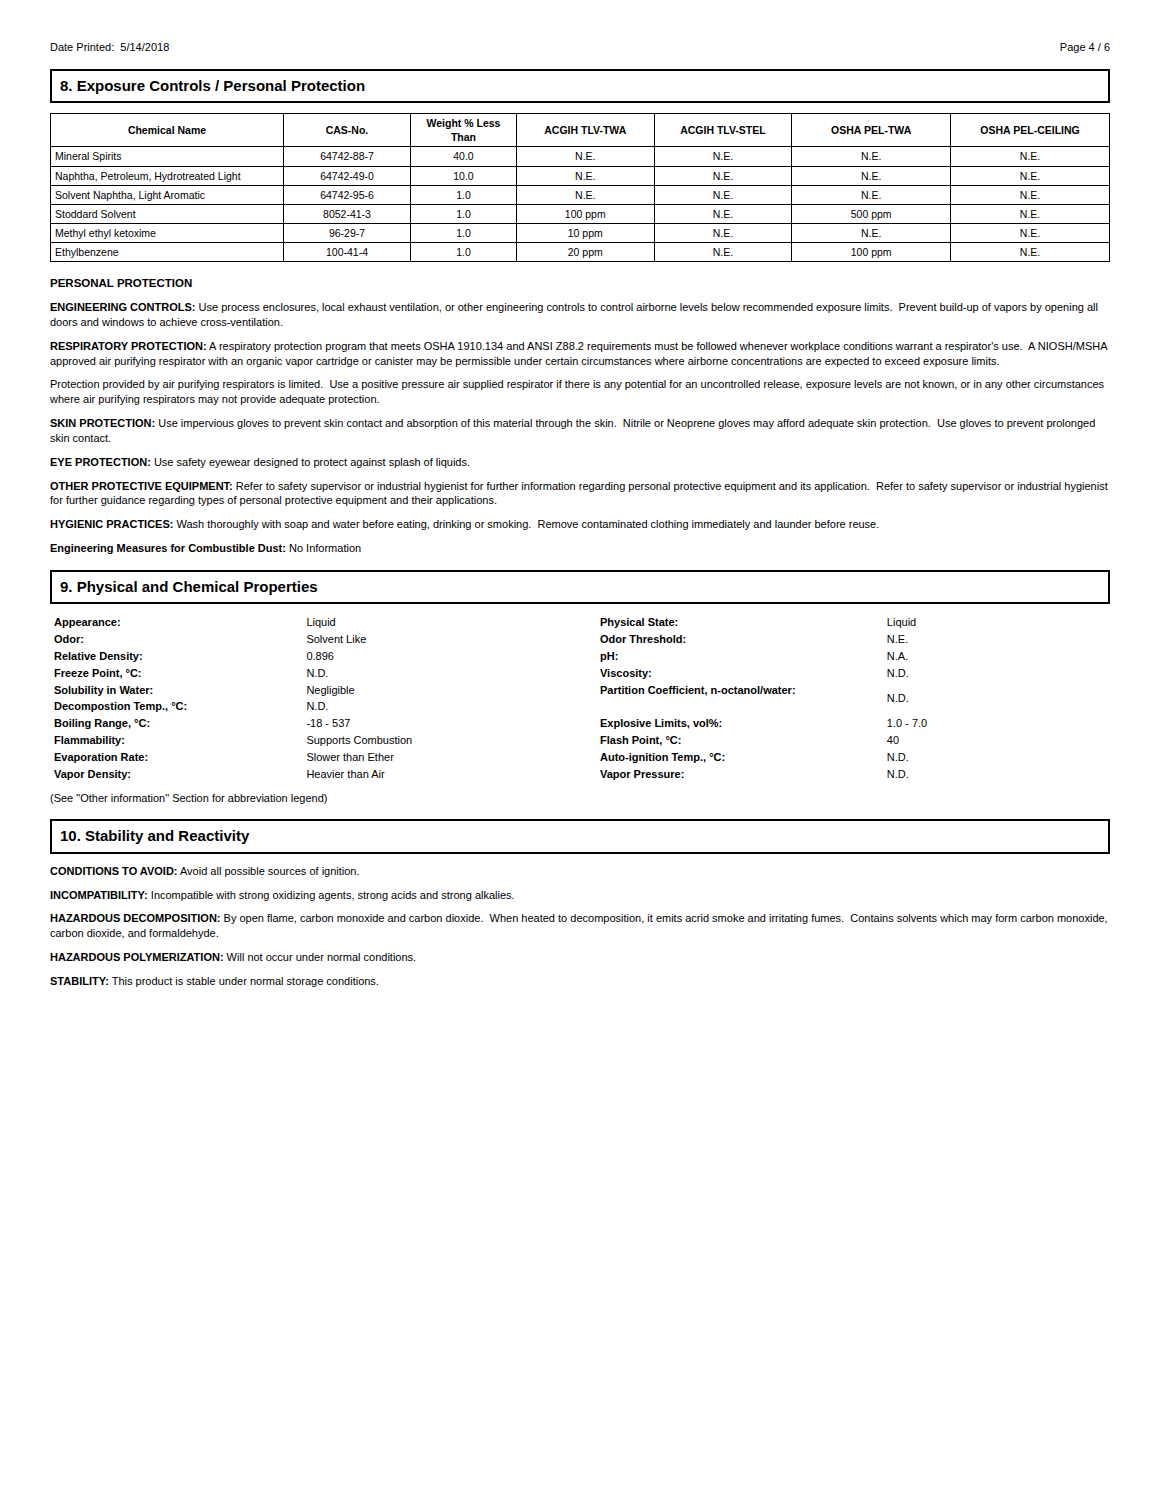Date Printed: 5/14/2018
Page 4 / 6
8. Exposure Controls / Personal Protection
| Chemical Name | CAS-No. | Weight % Less Than | ACGIH TLV-TWA | ACGIH TLV-STEL | OSHA PEL-TWA | OSHA PEL-CEILING |
| --- | --- | --- | --- | --- | --- | --- |
| Mineral Spirits | 64742-88-7 | 40.0 | N.E. | N.E. | N.E. | N.E. |
| Naphtha, Petroleum, Hydrotreated Light | 64742-49-0 | 10.0 | N.E. | N.E. | N.E. | N.E. |
| Solvent Naphtha, Light Aromatic | 64742-95-6 | 1.0 | N.E. | N.E. | N.E. | N.E. |
| Stoddard Solvent | 8052-41-3 | 1.0 | 100 ppm | N.E. | 500 ppm | N.E. |
| Methyl ethyl ketoxime | 96-29-7 | 1.0 | 10 ppm | N.E. | N.E. | N.E. |
| Ethylbenzene | 100-41-4 | 1.0 | 20 ppm | N.E. | 100 ppm | N.E. |
PERSONAL PROTECTION
ENGINEERING CONTROLS: Use process enclosures, local exhaust ventilation, or other engineering controls to control airborne levels below recommended exposure limits. Prevent build-up of vapors by opening all doors and windows to achieve cross-ventilation.
RESPIRATORY PROTECTION: A respiratory protection program that meets OSHA 1910.134 and ANSI Z88.2 requirements must be followed whenever workplace conditions warrant a respirator's use. A NIOSH/MSHA approved air purifying respirator with an organic vapor cartridge or canister may be permissible under certain circumstances where airborne concentrations are expected to exceed exposure limits.
Protection provided by air purifying respirators is limited. Use a positive pressure air supplied respirator if there is any potential for an uncontrolled release, exposure levels are not known, or in any other circumstances where air purifying respirators may not provide adequate protection.
SKIN PROTECTION: Use impervious gloves to prevent skin contact and absorption of this material through the skin. Nitrile or Neoprene gloves may afford adequate skin protection. Use gloves to prevent prolonged skin contact.
EYE PROTECTION: Use safety eyewear designed to protect against splash of liquids.
OTHER PROTECTIVE EQUIPMENT: Refer to safety supervisor or industrial hygienist for further information regarding personal protective equipment and its application. Refer to safety supervisor or industrial hygienist for further guidance regarding types of personal protective equipment and their applications.
HYGIENIC PRACTICES: Wash thoroughly with soap and water before eating, drinking or smoking. Remove contaminated clothing immediately and launder before reuse.
Engineering Measures for Combustible Dust: No Information
9. Physical and Chemical Properties
| Appearance: | Liquid | Physical State: | Liquid |
| Odor: | Solvent Like | Odor Threshold: | N.E. |
| Relative Density: | 0.896 | pH: | N.A. |
| Freeze Point, °C: | N.D. | Viscosity: | N.D. |
| Solubility in Water: | Negligible | Partition Coefficient, n-octanol/water: | N.D. |
| Decompostion Temp., °C: | N.D. |
| Boiling Range, °C: | -18 - 537 | Explosive Limits, vol%: | 1.0 - 7.0 |
| Flammability: | Supports Combustion | Flash Point, °C: | 40 |
| Evaporation Rate: | Slower than Ether | Auto-ignition Temp., °C: | N.D. |
| Vapor Density: | Heavier than Air | Vapor Pressure: | N.D. |
(See "Other information" Section for abbreviation legend)
10. Stability and Reactivity
CONDITIONS TO AVOID: Avoid all possible sources of ignition.
INCOMPATIBILITY: Incompatible with strong oxidizing agents, strong acids and strong alkalies.
HAZARDOUS DECOMPOSITION: By open flame, carbon monoxide and carbon dioxide. When heated to decomposition, it emits acrid smoke and irritating fumes. Contains solvents which may form carbon monoxide, carbon dioxide, and formaldehyde.
HAZARDOUS POLYMERIZATION: Will not occur under normal conditions.
STABILITY: This product is stable under normal storage conditions.